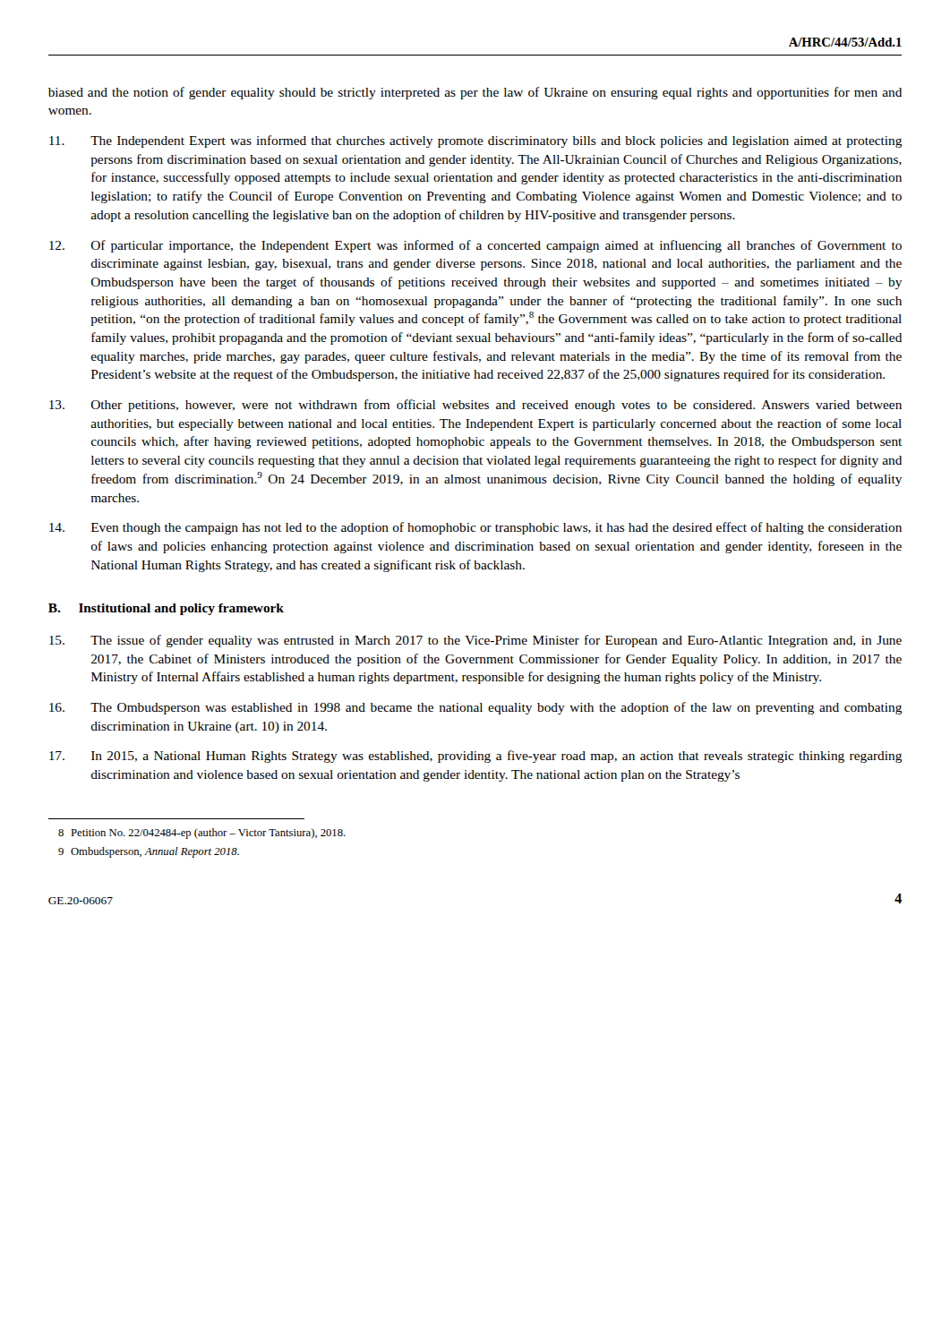A/HRC/44/53/Add.1
biased and the notion of gender equality should be strictly interpreted as per the law of Ukraine on ensuring equal rights and opportunities for men and women.
11.
The Independent Expert was informed that churches actively promote discriminatory bills and block policies and legislation aimed at protecting persons from discrimination based on sexual orientation and gender identity. The All-Ukrainian Council of Churches and Religious Organizations, for instance, successfully opposed attempts to include sexual orientation and gender identity as protected characteristics in the anti-discrimination legislation; to ratify the Council of Europe Convention on Preventing and Combating Violence against Women and Domestic Violence; and to adopt a resolution cancelling the legislative ban on the adoption of children by HIV-positive and transgender persons.
12.
Of particular importance, the Independent Expert was informed of a concerted campaign aimed at influencing all branches of Government to discriminate against lesbian, gay, bisexual, trans and gender diverse persons. Since 2018, national and local authorities, the parliament and the Ombudsperson have been the target of thousands of petitions received through their websites and supported – and sometimes initiated – by religious authorities, all demanding a ban on “homosexual propaganda” under the banner of “protecting the traditional family”. In one such petition, “on the protection of traditional family values and concept of family”,8 the Government was called on to take action to protect traditional family values, prohibit propaganda and the promotion of “deviant sexual behaviours” and “anti-family ideas”, “particularly in the form of so-called equality marches, pride marches, gay parades, queer culture festivals, and relevant materials in the media”. By the time of its removal from the President’s website at the request of the Ombudsperson, the initiative had received 22,837 of the 25,000 signatures required for its consideration.
13.
Other petitions, however, were not withdrawn from official websites and received enough votes to be considered. Answers varied between authorities, but especially between national and local entities. The Independent Expert is particularly concerned about the reaction of some local councils which, after having reviewed petitions, adopted homophobic appeals to the Government themselves. In 2018, the Ombudsperson sent letters to several city councils requesting that they annul a decision that violated legal requirements guaranteeing the right to respect for dignity and freedom from discrimination.9 On 24 December 2019, in an almost unanimous decision, Rivne City Council banned the holding of equality marches.
14.
Even though the campaign has not led to the adoption of homophobic or transphobic laws, it has had the desired effect of halting the consideration of laws and policies enhancing protection against violence and discrimination based on sexual orientation and gender identity, foreseen in the National Human Rights Strategy, and has created a significant risk of backlash.
B. Institutional and policy framework
15.
The issue of gender equality was entrusted in March 2017 to the Vice-Prime Minister for European and Euro-Atlantic Integration and, in June 2017, the Cabinet of Ministers introduced the position of the Government Commissioner for Gender Equality Policy. In addition, in 2017 the Ministry of Internal Affairs established a human rights department, responsible for designing the human rights policy of the Ministry.
16.
The Ombudsperson was established in 1998 and became the national equality body with the adoption of the law on preventing and combating discrimination in Ukraine (art. 10) in 2014.
17.
In 2015, a National Human Rights Strategy was established, providing a five-year road map, an action that reveals strategic thinking regarding discrimination and violence based on sexual orientation and gender identity. The national action plan on the Strategy’s
8 Petition No. 22/042484-ep (author – Victor Tantsiura), 2018.
9 Ombudsperson, Annual Report 2018.
GE.20-06067
4